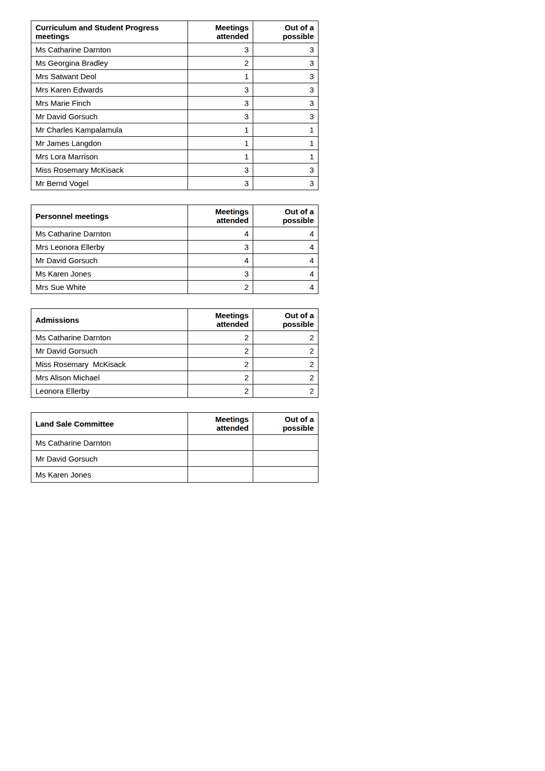| Curriculum and Student Progress meetings | Meetings attended | Out of a possible |
| --- | --- | --- |
| Ms Catharine Darnton | 3 | 3 |
| Ms Georgina Bradley | 2 | 3 |
| Mrs Satwant Deol | 1 | 3 |
| Mrs Karen Edwards | 3 | 3 |
| Mrs Marie Finch | 3 | 3 |
| Mr David Gorsuch | 3 | 3 |
| Mr Charles Kampalamula | 1 | 1 |
| Mr James Langdon | 1 | 1 |
| Mrs Lora Marrison | 1 | 1 |
| Miss Rosemary McKisack | 3 | 3 |
| Mr Bernd Vogel | 3 | 3 |
| Personnel meetings | Meetings attended | Out of a possible |
| --- | --- | --- |
| Ms Catharine Darnton | 4 | 4 |
| Mrs Leonora Ellerby | 3 | 4 |
| Mr David Gorsuch | 4 | 4 |
| Ms Karen Jones | 3 | 4 |
| Mrs Sue White | 2 | 4 |
| Admissions | Meetings attended | Out of a possible |
| --- | --- | --- |
| Ms Catharine Darnton | 2 | 2 |
| Mr David Gorsuch | 2 | 2 |
| Miss Rosemary McKisack | 2 | 2 |
| Mrs Alison Michael | 2 | 2 |
| Leonora Ellerby | 2 | 2 |
| Land Sale Committee | Meetings attended | Out of a possible |
| --- | --- | --- |
| Ms Catharine Darnton | | |
| Mr David Gorsuch | | |
| Ms Karen Jones | | |